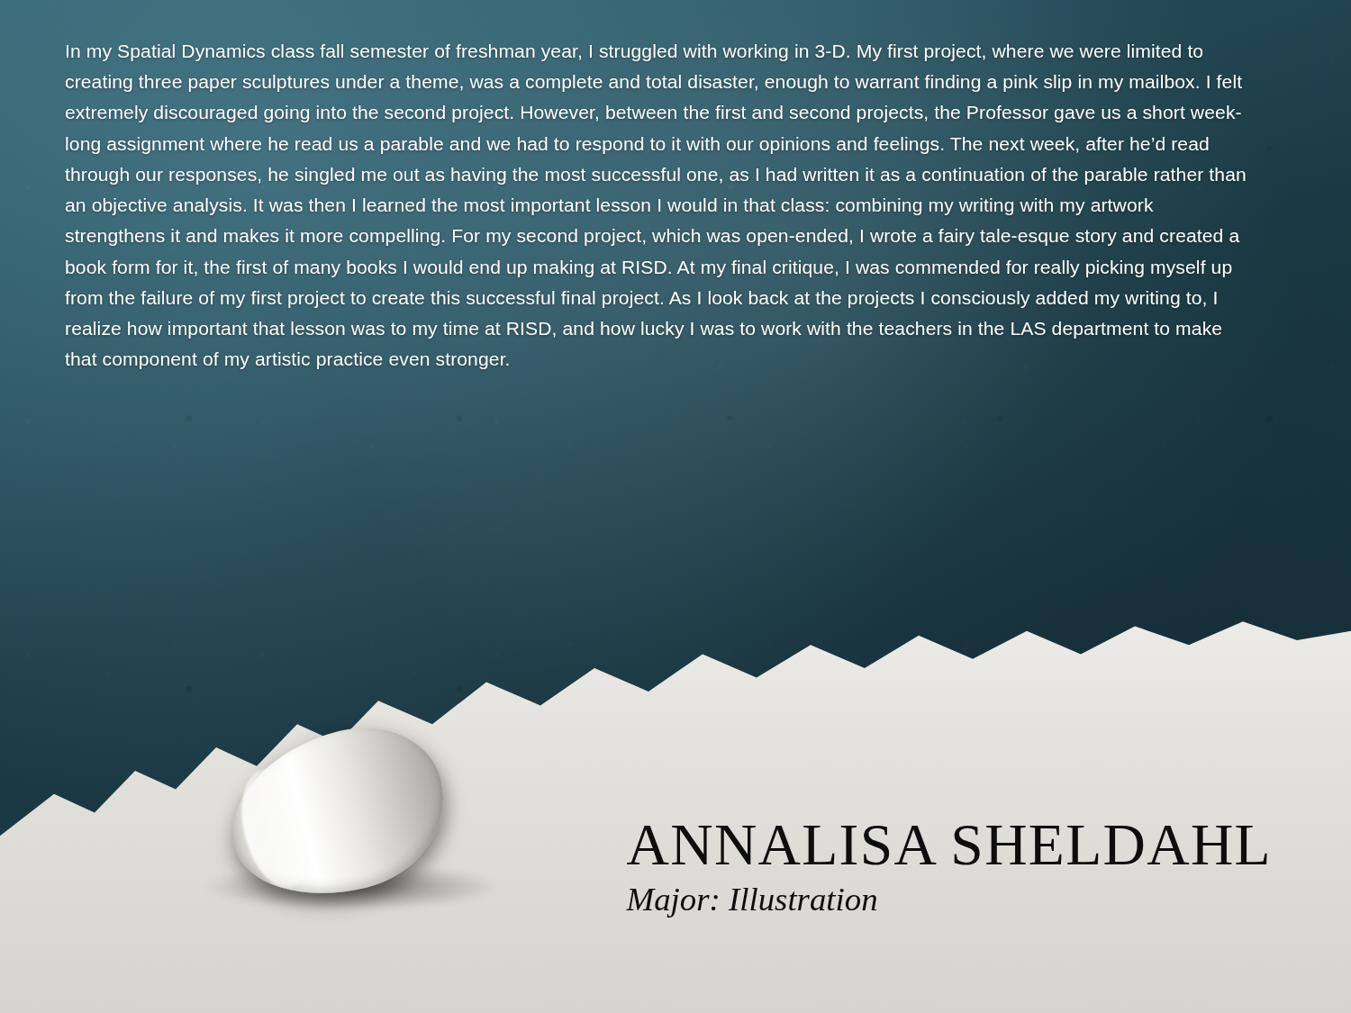In my Spatial Dynamics class fall semester of freshman year, I struggled with working in 3-D. My first project, where we were limited to creating three paper sculptures under a theme, was a complete and total disaster, enough to warrant finding a pink slip in my mailbox. I felt extremely discouraged going into the second project. However, between the first and second projects, the Professor gave us a short week-long assignment where he read us a parable and we had to respond to it with our opinions and feelings. The next week, after he’d read through our responses, he singled me out as having the most successful one, as I had written it as a continuation of the parable rather than an objective analysis. It was then I learned the most important lesson I would in that class: combining my writing with my artwork strengthens it and makes it more compelling. For my second project, which was open-ended, I wrote a fairy tale-esque story and created a book form for it, the first of many books I would end up making at RISD. At my final critique, I was commended for really picking myself up from the failure of my first project to create this successful final project. As I look back at the projects I consciously added my writing to, I realize how important that lesson was to my time at RISD, and how lucky I was to work with the teachers in the LAS department to make that component of my artistic practice even stronger.
Annalisa Sheldahl
Major: Illustration